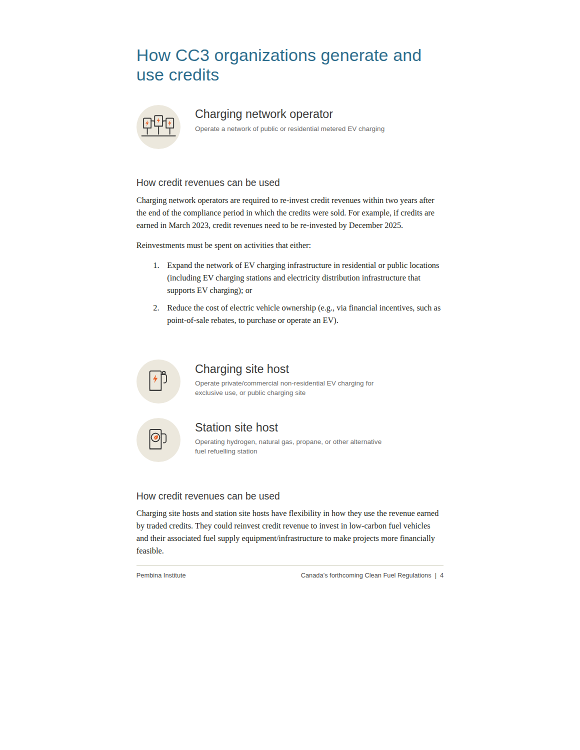How CC3 organizations generate and use credits
Charging network operator
Operate a network of public or residential metered EV charging
How credit revenues can be used
Charging network operators are required to re-invest credit revenues within two years after the end of the compliance period in which the credits were sold. For example, if credits are earned in March 2023, credit revenues need to be re-invested by December 2025.
Reinvestments must be spent on activities that either:
Expand the network of EV charging infrastructure in residential or public locations (including EV charging stations and electricity distribution infrastructure that supports EV charging); or
Reduce the cost of electric vehicle ownership (e.g., via financial incentives, such as point-of-sale rebates, to purchase or operate an EV).
Charging site host
Operate private/commercial non-residential EV charging for
exclusive use, or public charging site
Station site host
Operating hydrogen, natural gas, propane, or other alternative
fuel refuelling station
How credit revenues can be used
Charging site hosts and station site hosts have flexibility in how they use the revenue earned by traded credits. They could reinvest credit revenue to invest in low-carbon fuel vehicles and their associated fuel supply equipment/infrastructure to make projects more financially feasible.
Pembina Institute Canada’s forthcoming Clean Fuel Regulations | 4